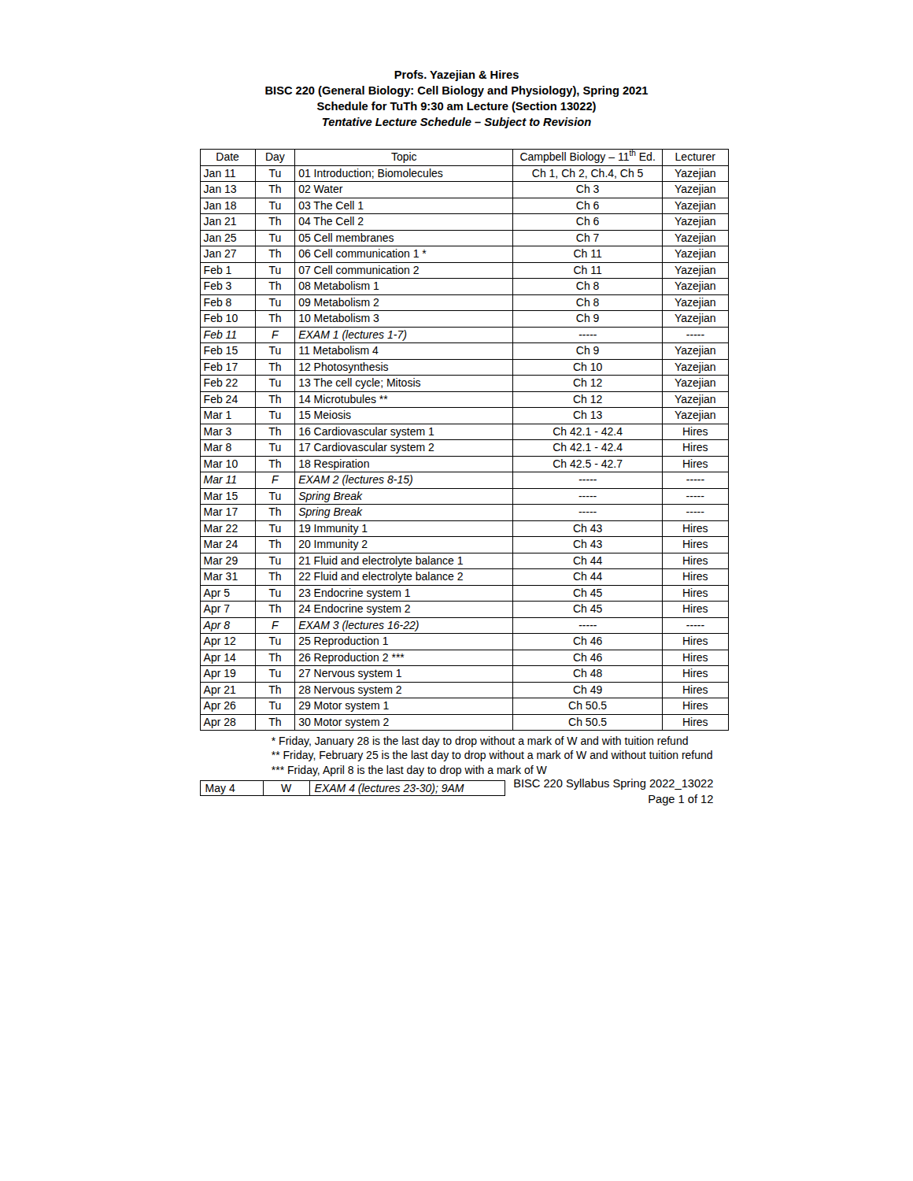Profs. Yazejian & Hires BISC 220 (General Biology: Cell Biology and Physiology), Spring 2021 Schedule for TuTh 9:30 am Lecture (Section 13022) Tentative Lecture Schedule – Subject to Revision
| Date | Day | Topic | Campbell Biology – 11 th Ed. | Lecturer |
| --- | --- | --- | --- | --- |
| Jan 11 | Tu | 01 Introduction; Biomolecules | Ch 1, Ch 2, Ch.4, Ch 5 | Yazejian |
| Jan 13 | Th | 02 Water | Ch 3 | Yazejian |
| Jan 18 | Tu | 03 The Cell 1 | Ch 6 | Yazejian |
| Jan 21 | Th | 04 The Cell 2 | Ch 6 | Yazejian |
| Jan 25 | Tu | 05 Cell membranes | Ch 7 | Yazejian |
| Jan 27 | Th | 06 Cell communication 1 * | Ch 11 | Yazejian |
| Feb 1 | Tu | 07 Cell communication 2 | Ch 11 | Yazejian |
| Feb 3 | Th | 08 Metabolism 1 | Ch 8 | Yazejian |
| Feb 8 | Tu | 09 Metabolism 2 | Ch 8 | Yazejian |
| Feb 10 | Th | 10 Metabolism 3 | Ch 9 | Yazejian |
| Feb 11 | F | EXAM 1 (lectures 1-7) | ----- | ----- |
| Feb 15 | Tu | 11 Metabolism 4 | Ch 9 | Yazejian |
| Feb 17 | Th | 12 Photosynthesis | Ch 10 | Yazejian |
| Feb 22 | Tu | 13 The cell cycle; Mitosis | Ch 12 | Yazejian |
| Feb 24 | Th | 14 Microtubules ** | Ch 12 | Yazejian |
| Mar 1 | Tu | 15 Meiosis | Ch 13 | Yazejian |
| Mar 3 | Th | 16 Cardiovascular system 1 | Ch 42.1 - 42.4 | Hires |
| Mar 8 | Tu | 17 Cardiovascular system 2 | Ch 42.1 - 42.4 | Hires |
| Mar 10 | Th | 18 Respiration | Ch 42.5 - 42.7 | Hires |
| Mar 11 | F | EXAM 2 (lectures 8-15) | ----- | ----- |
| Mar 15 | Tu | Spring Break | ----- | ----- |
| Mar 17 | Th | Spring Break | ----- | ----- |
| Mar 22 | Tu | 19 Immunity 1 | Ch 43 | Hires |
| Mar 24 | Th | 20 Immunity 2 | Ch 43 | Hires |
| Mar 29 | Tu | 21 Fluid and electrolyte balance 1 | Ch 44 | Hires |
| Mar 31 | Th | 22 Fluid and electrolyte balance 2 | Ch 44 | Hires |
| Apr 5 | Tu | 23 Endocrine system 1 | Ch 45 | Hires |
| Apr 7 | Th | 24 Endocrine system 2 | Ch 45 | Hires |
| Apr 8 | F | EXAM 3 (lectures 16-22) | ----- | ----- |
| Apr 12 | Tu | 25 Reproduction 1 | Ch 46 | Hires |
| Apr 14 | Th | 26 Reproduction 2 *** | Ch 46 | Hires |
| Apr 19 | Tu | 27 Nervous system 1 | Ch 48 | Hires |
| Apr 21 | Th | 28 Nervous system 2 | Ch 49 | Hires |
| Apr 26 | Tu | 29 Motor system 1 | Ch 50.5 | Hires |
| Apr 28 | Th | 30 Motor system 2 | Ch 50.5 | Hires |
* Friday, January 28 is the last day to drop without a mark of W and with tuition refund
** Friday, February 25 is the last day to drop without a mark of W and without tuition refund
*** Friday, April 8 is the last day to drop with a mark of W
| May 4 | W | EXAM 4 (lectures 23-30); 9AM |
BISC 220 Syllabus Spring 2022_13022
Page 1 of 12